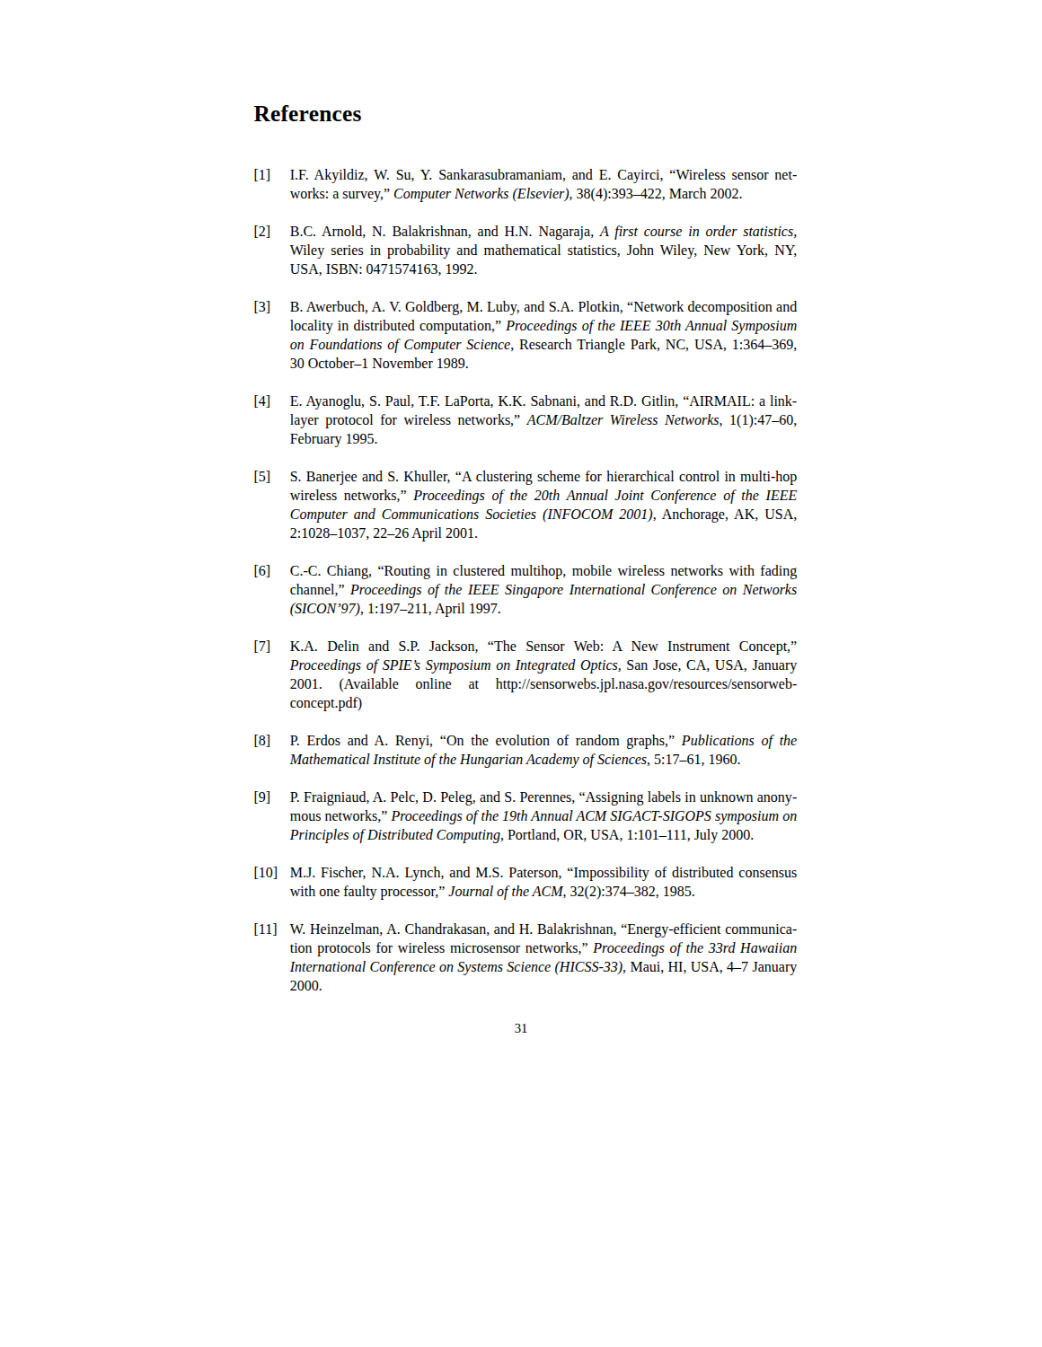References
[1] I.F. Akyildiz, W. Su, Y. Sankarasubramaniam, and E. Cayirci, “Wireless sensor networks: a survey,” Computer Networks (Elsevier), 38(4):393–422, March 2002.
[2] B.C. Arnold, N. Balakrishnan, and H.N. Nagaraja, A first course in order statistics, Wiley series in probability and mathematical statistics, John Wiley, New York, NY, USA, ISBN: 0471574163, 1992.
[3] B. Awerbuch, A. V. Goldberg, M. Luby, and S.A. Plotkin, “Network decomposition and locality in distributed computation,” Proceedings of the IEEE 30th Annual Symposium on Foundations of Computer Science, Research Triangle Park, NC, USA, 1:364–369, 30 October–1 November 1989.
[4] E. Ayanoglu, S. Paul, T.F. LaPorta, K.K. Sabnani, and R.D. Gitlin, “AIRMAIL: a link-layer protocol for wireless networks,” ACM/Baltzer Wireless Networks, 1(1):47–60, February 1995.
[5] S. Banerjee and S. Khuller, “A clustering scheme for hierarchical control in multi-hop wireless networks,” Proceedings of the 20th Annual Joint Conference of the IEEE Computer and Communications Societies (INFOCOM 2001), Anchorage, AK, USA, 2:1028–1037, 22–26 April 2001.
[6] C.-C. Chiang, “Routing in clustered multihop, mobile wireless networks with fading channel,” Proceedings of the IEEE Singapore International Conference on Networks (SICON’97), 1:197–211, April 1997.
[7] K.A. Delin and S.P. Jackson, “The Sensor Web: A New Instrument Concept,” Proceedings of SPIE’s Symposium on Integrated Optics, San Jose, CA, USA, January 2001. (Available online at http://sensorwebs.jpl.nasa.gov/resources/sensorweb-concept.pdf)
[8] P. Erdos and A. Renyi, “On the evolution of random graphs,” Publications of the Mathematical Institute of the Hungarian Academy of Sciences, 5:17–61, 1960.
[9] P. Fraigniaud, A. Pelc, D. Peleg, and S. Perennes, “Assigning labels in unknown anonymous networks,” Proceedings of the 19th Annual ACM SIGACT-SIGOPS symposium on Principles of Distributed Computing, Portland, OR, USA, 1:101–111, July 2000.
[10] M.J. Fischer, N.A. Lynch, and M.S. Paterson, “Impossibility of distributed consensus with one faulty processor,” Journal of the ACM, 32(2):374–382, 1985.
[11] W. Heinzelman, A. Chandrakasan, and H. Balakrishnan, “Energy-efficient communication protocols for wireless microsensor networks,” Proceedings of the 33rd Hawaiian International Conference on Systems Science (HICSS-33), Maui, HI, USA, 4–7 January 2000.
31